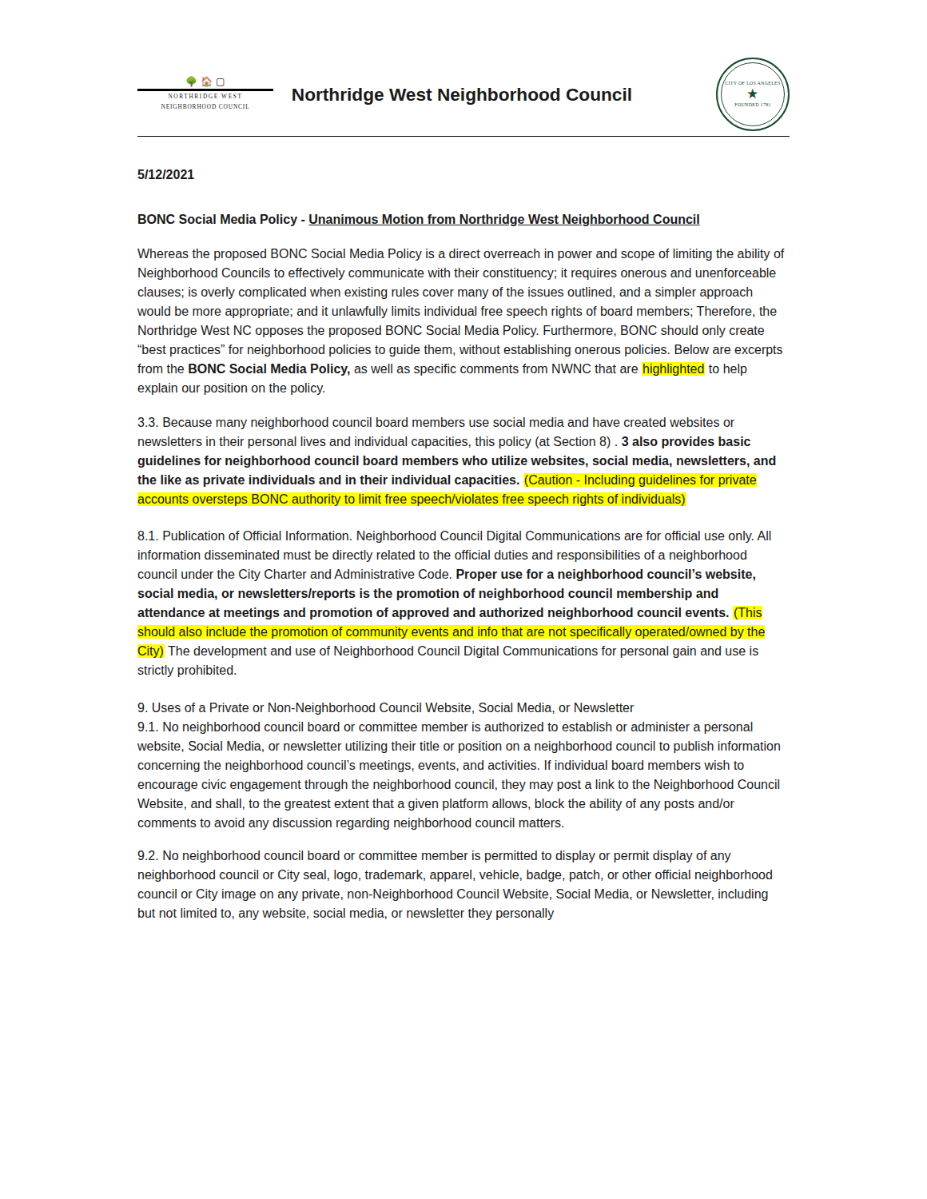🌳 🏠 ▢
Northridge West
Neighborhood Council
Northridge West Neighborhood Council
CITY OF LOS ANGELES
★
FOUNDED 1781
5/12/2021
BONC Social Media Policy - Unanimous Motion from Northridge West Neighborhood Council
Whereas the proposed BONC Social Media Policy is a direct overreach in power and scope of limiting the ability of Neighborhood Councils to effectively communicate with their constituency; it requires onerous and unenforceable clauses; is overly complicated when existing rules cover many of the issues outlined, and a simpler approach would be more appropriate; and it unlawfully limits individual free speech rights of board members; Therefore, the Northridge West NC opposes the proposed BONC Social Media Policy. Furthermore, BONC should only create “best practices” for neighborhood policies to guide them, without establishing onerous policies. Below are excerpts from the BONC Social Media Policy, as well as specific comments from NWNC that are highlighted to help explain our position on the policy.
3.3. Because many neighborhood council board members use social media and have created websites or newsletters in their personal lives and individual capacities, this policy (at Section 8) . 3 also provides basic guidelines for neighborhood council board members who utilize websites, social media, newsletters, and the like as private individuals and in their individual capacities. (Caution - Including guidelines for private accounts oversteps BONC authority to limit free speech/violates free speech rights of individuals)
8.1. Publication of Official Information. Neighborhood Council Digital Communications are for official use only. All information disseminated must be directly related to the official duties and responsibilities of a neighborhood council under the City Charter and Administrative Code. Proper use for a neighborhood council’s website, social media, or newsletters/reports is the promotion of neighborhood council membership and attendance at meetings and promotion of approved and authorized neighborhood council events. (This should also include the promotion of community events and info that are not specifically operated/owned by the City) The development and use of Neighborhood Council Digital Communications for personal gain and use is strictly prohibited.
9. Uses of a Private or Non-Neighborhood Council Website, Social Media, or Newsletter
9.1. No neighborhood council board or committee member is authorized to establish or administer a personal website, Social Media, or newsletter utilizing their title or position on a neighborhood council to publish information concerning the neighborhood council’s meetings, events, and activities. If individual board members wish to encourage civic engagement through the neighborhood council, they may post a link to the Neighborhood Council Website, and shall, to the greatest extent that a given platform allows, block the ability of any posts and/or comments to avoid any discussion regarding neighborhood council matters.
9.2. No neighborhood council board or committee member is permitted to display or permit display of any neighborhood council or City seal, logo, trademark, apparel, vehicle, badge, patch, or other official neighborhood council or City image on any private, non-Neighborhood Council Website, Social Media, or Newsletter, including but not limited to, any website, social media, or newsletter they personally